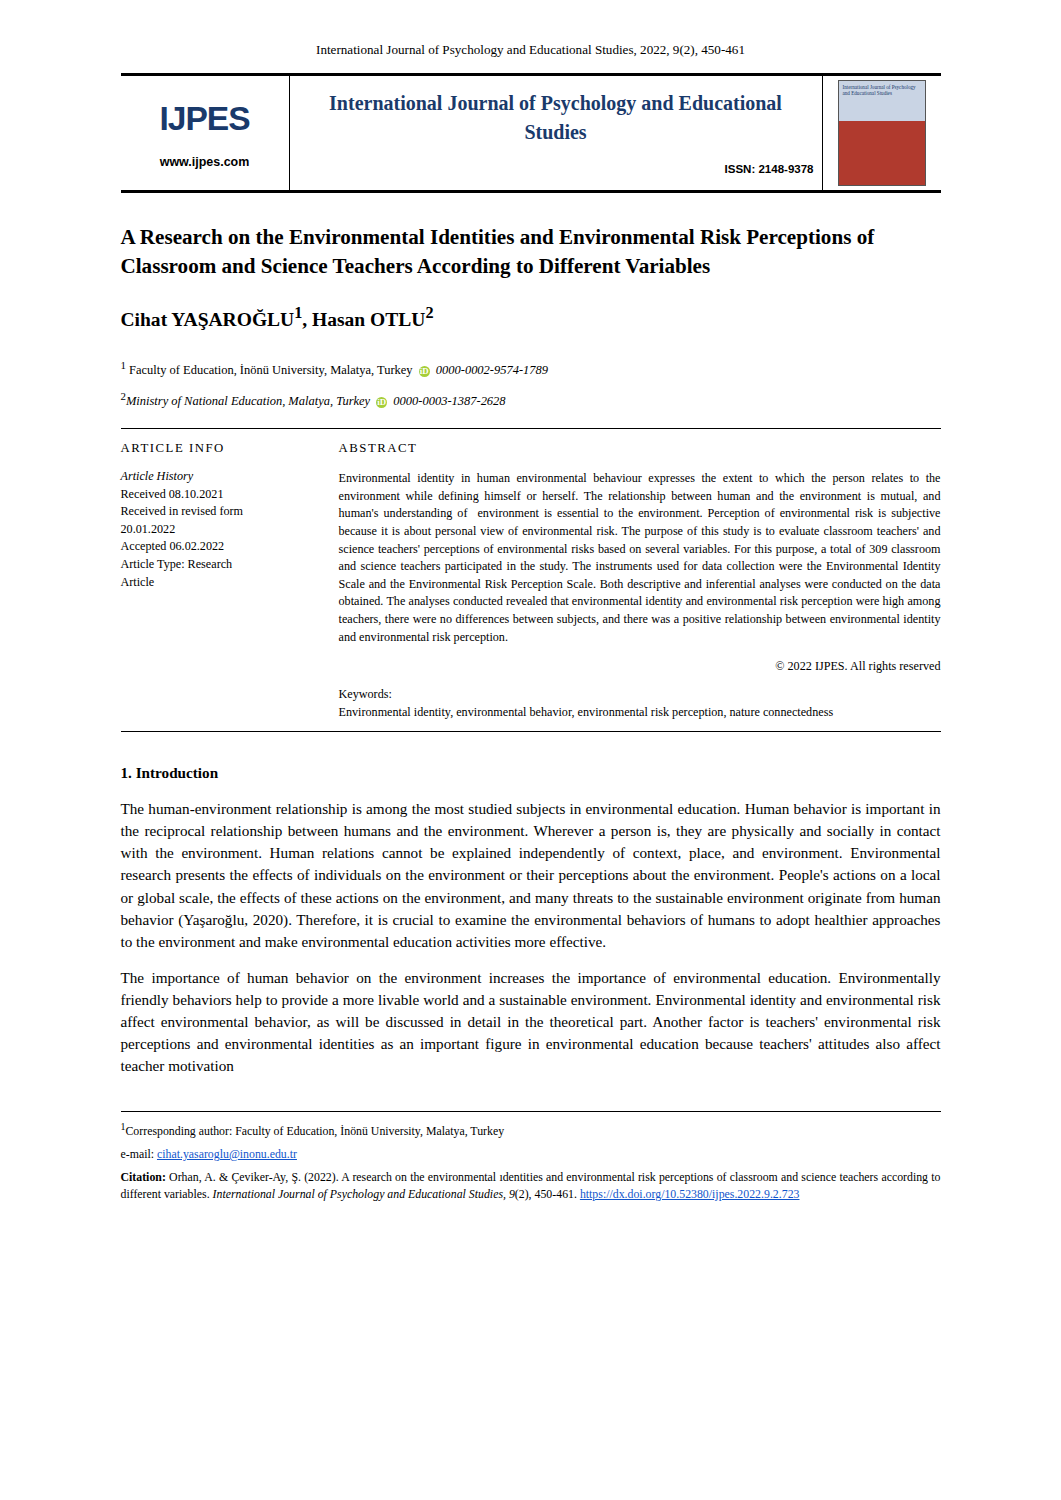International Journal of Psychology and Educational Studies, 2022, 9(2), 450-461
IJPES
www.ijpes.com
International Journal of Psychology and Educational
Studies
ISSN: 2148-9378
International Journal of Psychology and Educational Studies
A Research on the Environmental Identities and Environmental Risk Perceptions of Classroom and Science Teachers According to Different Variables
Cihat YAŞAROĞLU1, Hasan OTLU2
1 Faculty of Education, İnönü University, Malatya, Turkey iD 0000-0002-9574-1789
2Ministry of National Education, Malatya, Turkey iD 0000-0003-1387-2628
ARTICLE INFO
Article History
Received 08.10.2021
Received in revised form
20.01.2022
Accepted 06.02.2022
Article Type: Research
Article
ABSTRACT
Environmental identity in human environmental behaviour expresses the extent to which the person relates to the environment while defining himself or herself. The relationship between human and the environment is mutual, and human's understanding of environment is essential to the environment. Perception of environmental risk is subjective because it is about personal view of environmental risk. The purpose of this study is to evaluate classroom teachers' and science teachers' perceptions of environmental risks based on several variables. For this purpose, a total of 309 classroom and science teachers participated in the study. The instruments used for data collection were the Environmental Identity Scale and the Environmental Risk Perception Scale. Both descriptive and inferential analyses were conducted on the data obtained. The analyses conducted revealed that environmental identity and environmental risk perception were high among teachers, there were no differences between subjects, and there was a positive relationship between environmental identity and environmental risk perception.
© 2022 IJPES. All rights reserved
Keywords: Environmental identity, environmental behavior, environmental risk perception, nature connectedness
1. Introduction
The human-environment relationship is among the most studied subjects in environmental education. Human behavior is important in the reciprocal relationship between humans and the environment. Wherever a person is, they are physically and socially in contact with the environment. Human relations cannot be explained independently of context, place, and environment. Environmental research presents the effects of individuals on the environment or their perceptions about the environment. People's actions on a local or global scale, the effects of these actions on the environment, and many threats to the sustainable environment originate from human behavior (Yaşaroğlu, 2020). Therefore, it is crucial to examine the environmental behaviors of humans to adopt healthier approaches to the environment and make environmental education activities more effective.
The importance of human behavior on the environment increases the importance of environmental education. Environmentally friendly behaviors help to provide a more livable world and a sustainable environment. Environmental identity and environmental risk affect environmental behavior, as will be discussed in detail in the theoretical part. Another factor is teachers' environmental risk perceptions and environmental identities as an important figure in environmental education because teachers' attitudes also affect teacher motivation
1Corresponding author: Faculty of Education, İnönü University, Malatya, Turkey
e-mail: cihat.yasaroglu@inonu.edu.tr
Citation: Orhan, A. & Çeviker-Ay, Ş. (2022). A research on the environmental ıdentities and environmental risk perceptions of classroom and science teachers according to different variables. International Journal of Psychology and Educational Studies, 9(2), 450-461. https://dx.doi.org/10.52380/ijpes.2022.9.2.723